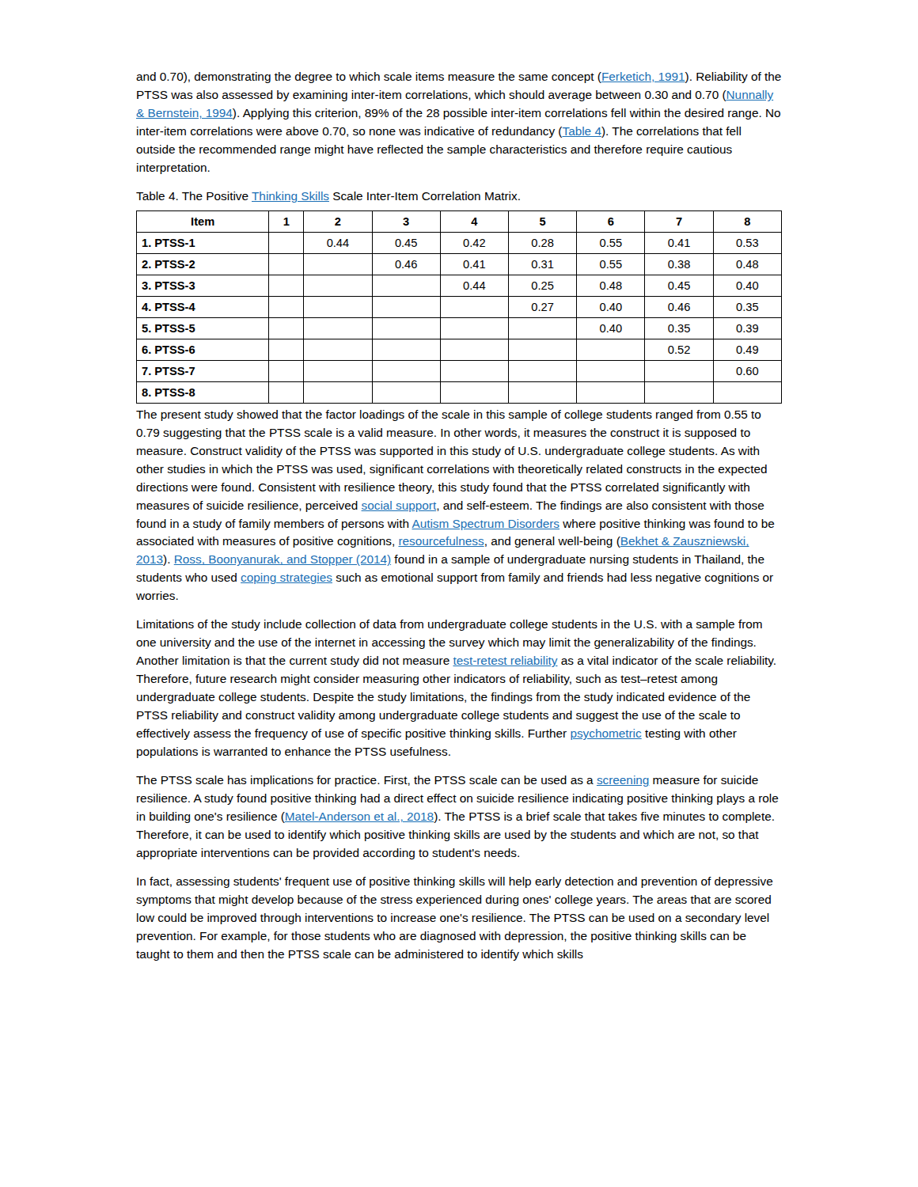and 0.70), demonstrating the degree to which scale items measure the same concept (Ferketich, 1991). Reliability of the PTSS was also assessed by examining inter-item correlations, which should average between 0.30 and 0.70 (Nunnally & Bernstein, 1994). Applying this criterion, 89% of the 28 possible inter-item correlations fell within the desired range. No inter-item correlations were above 0.70, so none was indicative of redundancy (Table 4). The correlations that fell outside the recommended range might have reflected the sample characteristics and therefore require cautious interpretation.
Table 4. The Positive Thinking Skills Scale Inter-Item Correlation Matrix.
| Item | 1 | 2 | 3 | 4 | 5 | 6 | 7 | 8 |
| --- | --- | --- | --- | --- | --- | --- | --- | --- |
| 1. PTSS-1 | | 0.44 | 0.45 | 0.42 | 0.28 | 0.55 | 0.41 | 0.53 |
| 2. PTSS-2 | | | 0.46 | 0.41 | 0.31 | 0.55 | 0.38 | 0.48 |
| 3. PTSS-3 | | | | 0.44 | 0.25 | 0.48 | 0.45 | 0.40 |
| 4. PTSS-4 | | | | | 0.27 | 0.40 | 0.46 | 0.35 |
| 5. PTSS-5 | | | | | | 0.40 | 0.35 | 0.39 |
| 6. PTSS-6 | | | | | | | 0.52 | 0.49 |
| 7. PTSS-7 | | | | | | | | 0.60 |
| 8. PTSS-8 | | | | | | | | |
The present study showed that the factor loadings of the scale in this sample of college students ranged from 0.55 to 0.79 suggesting that the PTSS scale is a valid measure. In other words, it measures the construct it is supposed to measure. Construct validity of the PTSS was supported in this study of U.S. undergraduate college students. As with other studies in which the PTSS was used, significant correlations with theoretically related constructs in the expected directions were found. Consistent with resilience theory, this study found that the PTSS correlated significantly with measures of suicide resilience, perceived social support, and self-esteem. The findings are also consistent with those found in a study of family members of persons with Autism Spectrum Disorders where positive thinking was found to be associated with measures of positive cognitions, resourcefulness, and general well-being (Bekhet & Zauszniewski, 2013). Ross, Boonyanurak, and Stopper (2014) found in a sample of undergraduate nursing students in Thailand, the students who used coping strategies such as emotional support from family and friends had less negative cognitions or worries.
Limitations of the study include collection of data from undergraduate college students in the U.S. with a sample from one university and the use of the internet in accessing the survey which may limit the generalizability of the findings. Another limitation is that the current study did not measure test-retest reliability as a vital indicator of the scale reliability. Therefore, future research might consider measuring other indicators of reliability, such as test–retest among undergraduate college students. Despite the study limitations, the findings from the study indicated evidence of the PTSS reliability and construct validity among undergraduate college students and suggest the use of the scale to effectively assess the frequency of use of specific positive thinking skills. Further psychometric testing with other populations is warranted to enhance the PTSS usefulness.
The PTSS scale has implications for practice. First, the PTSS scale can be used as a screening measure for suicide resilience. A study found positive thinking had a direct effect on suicide resilience indicating positive thinking plays a role in building one's resilience (Matel-Anderson et al., 2018). The PTSS is a brief scale that takes five minutes to complete. Therefore, it can be used to identify which positive thinking skills are used by the students and which are not, so that appropriate interventions can be provided according to student's needs.
In fact, assessing students' frequent use of positive thinking skills will help early detection and prevention of depressive symptoms that might develop because of the stress experienced during ones' college years. The areas that are scored low could be improved through interventions to increase one's resilience. The PTSS can be used on a secondary level prevention. For example, for those students who are diagnosed with depression, the positive thinking skills can be taught to them and then the PTSS scale can be administered to identify which skills